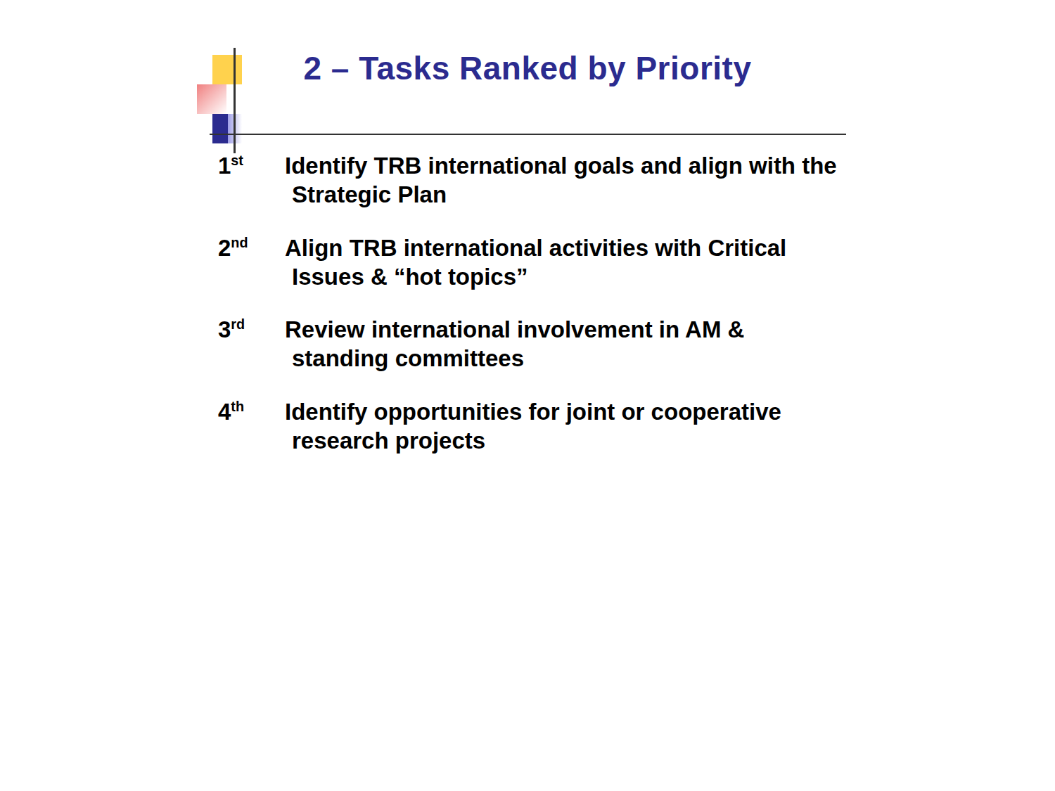2 – Tasks Ranked by Priority
1st Identify TRB international goals and align with the Strategic Plan
2nd Align TRB international activities with Critical Issues & “hot topics”
3rd Review international involvement in AM & standing committees
4th Identify opportunities for joint or cooperative research projects